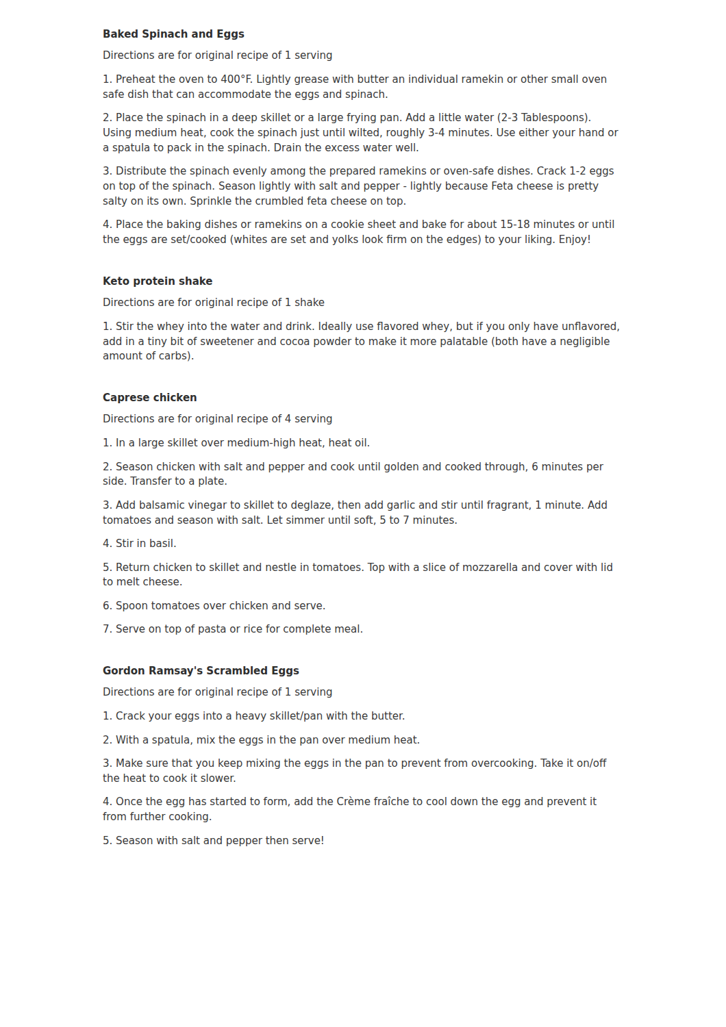Baked Spinach and Eggs
Directions are for original recipe of 1 serving
1. Preheat the oven to 400°F. Lightly grease with butter an individual ramekin or other small oven safe dish that can accommodate the eggs and spinach.
2. Place the spinach in a deep skillet or a large frying pan. Add a little water (2-3 Tablespoons). Using medium heat, cook the spinach just until wilted, roughly 3-4 minutes. Use either your hand or a spatula to pack in the spinach. Drain the excess water well.
3. Distribute the spinach evenly among the prepared ramekins or oven-safe dishes. Crack 1-2 eggs on top of the spinach. Season lightly with salt and pepper - lightly because Feta cheese is pretty salty on its own. Sprinkle the crumbled feta cheese on top.
4. Place the baking dishes or ramekins on a cookie sheet and bake for about 15-18 minutes or until the eggs are set/cooked (whites are set and yolks look firm on the edges) to your liking. Enjoy!
Keto protein shake
Directions are for original recipe of 1 shake
1. Stir the whey into the water and drink. Ideally use flavored whey, but if you only have unflavored, add in a tiny bit of sweetener and cocoa powder to make it more palatable (both have a negligible amount of carbs).
Caprese chicken
Directions are for original recipe of 4 serving
1. In a large skillet over medium-high heat, heat oil.
2. Season chicken with salt and pepper and cook until golden and cooked through, 6 minutes per side. Transfer to a plate.
3. Add balsamic vinegar to skillet to deglaze, then add garlic and stir until fragrant, 1 minute. Add tomatoes and season with salt. Let simmer until soft, 5 to 7 minutes.
4. Stir in basil.
5. Return chicken to skillet and nestle in tomatoes. Top with a slice of mozzarella and cover with lid to melt cheese.
6. Spoon tomatoes over chicken and serve.
7. Serve on top of pasta or rice for complete meal.
Gordon Ramsay's Scrambled Eggs
Directions are for original recipe of 1 serving
1. Crack your eggs into a heavy skillet/pan with the butter.
2. With a spatula, mix the eggs in the pan over medium heat.
3. Make sure that you keep mixing the eggs in the pan to prevent from overcooking. Take it on/off the heat to cook it slower.
4. Once the egg has started to form, add the Crème fraîche to cool down the egg and prevent it from further cooking.
5. Season with salt and pepper then serve!